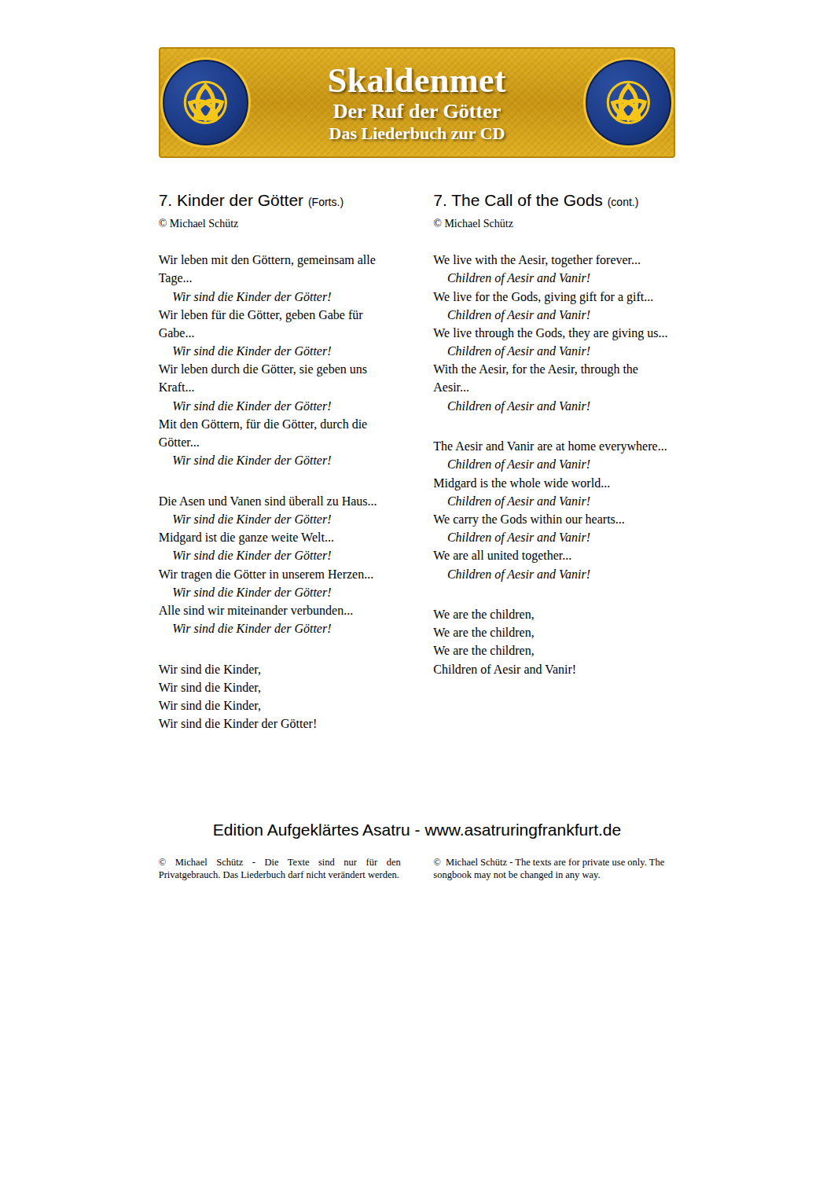Skaldenmet
Der Ruf der Götter
Das Liederbuch zur CD
7. Kinder der Götter (Forts.)
© Michael Schütz
Wir leben mit den Göttern, gemeinsam alle Tage... Wir sind die Kinder der Götter! Wir leben für die Götter, geben Gabe für Gabe... Wir sind die Kinder der Götter! Wir leben durch die Götter, sie geben uns Kraft... Wir sind die Kinder der Götter! Mit den Göttern, für die Götter, durch die Götter... Wir sind die Kinder der Götter!
Die Asen und Vanen sind überall zu Haus... Wir sind die Kinder der Götter! Midgard ist die ganze weite Welt... Wir sind die Kinder der Götter! Wir tragen die Götter in unserem Herzen... Wir sind die Kinder der Götter! Alle sind wir miteinander verbunden... Wir sind die Kinder der Götter!
Wir sind die Kinder, Wir sind die Kinder, Wir sind die Kinder, Wir sind die Kinder der Götter!
7. The Call of the Gods (cont.)
© Michael Schütz
We live with the Aesir, together forever... Children of Aesir and Vanir! We live for the Gods, giving gift for a gift... Children of Aesir and Vanir! We live through the Gods, they are giving us... Children of Aesir and Vanir! With the Aesir, for the Aesir, through the Aesir... Children of Aesir and Vanir!
The Aesir and Vanir are at home everywhere... Children of Aesir and Vanir! Midgard is the whole wide world... Children of Aesir and Vanir! We carry the Gods within our hearts... Children of Aesir and Vanir! We are all united together... Children of Aesir and Vanir!
We are the children, We are the children, We are the children, Children of Aesir and Vanir!
Edition Aufgeklärtes Asatru - www.asatruringfrankfurt.de
© Michael Schütz - Die Texte sind nur für den Privatgebrauch. Das Liederbuch darf nicht verändert werden.
© Michael Schütz - The texts are for private use only. The songbook may not be changed in any way.